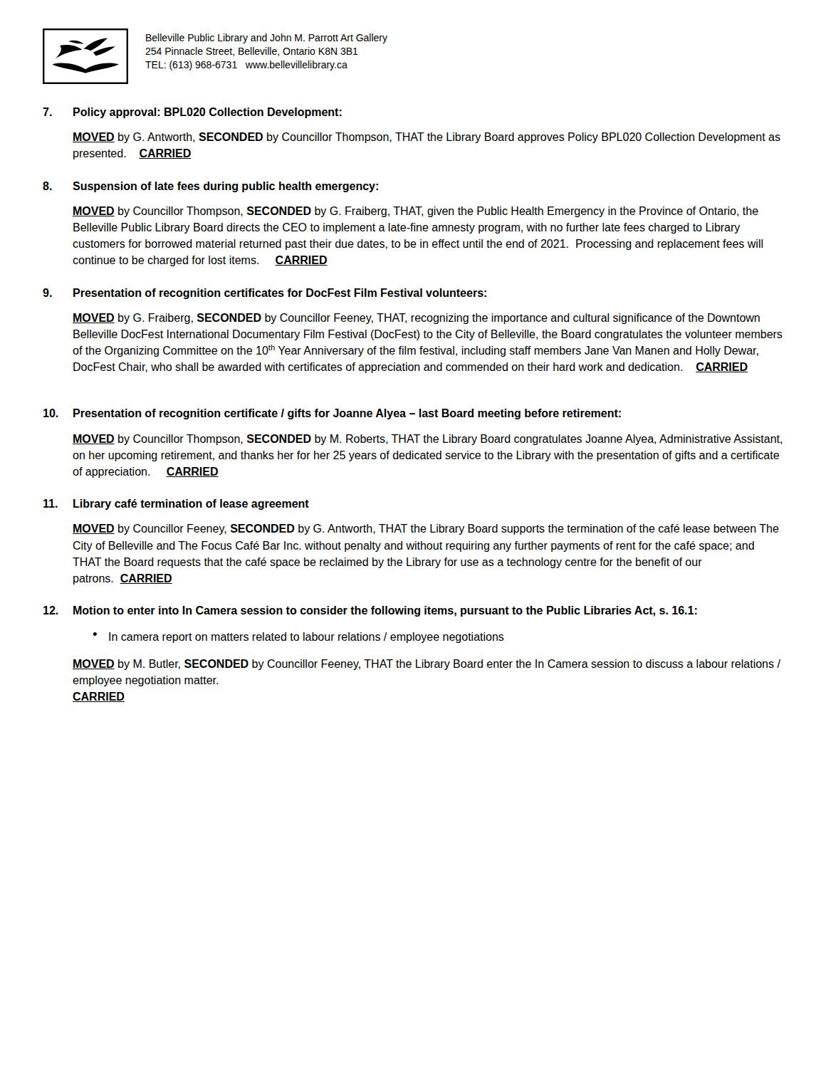Belleville Public Library and John M. Parrott Art Gallery
254 Pinnacle Street, Belleville, Ontario K8N 3B1
TEL: (613) 968-6731 www.bellevillelibrary.ca
Policy approval: BPL020 Collection Development:
MOVED by G. Antworth, SECONDED by Councillor Thompson, THAT the Library Board approves Policy BPL020 Collection Development as presented. CARRIED
Suspension of late fees during public health emergency:
MOVED by Councillor Thompson, SECONDED by G. Fraiberg, THAT, given the Public Health Emergency in the Province of Ontario, the Belleville Public Library Board directs the CEO to implement a late-fine amnesty program, with no further late fees charged to Library customers for borrowed material returned past their due dates, to be in effect until the end of 2021. Processing and replacement fees will continue to be charged for lost items. CARRIED
Presentation of recognition certificates for DocFest Film Festival volunteers:
MOVED by G. Fraiberg, SECONDED by Councillor Feeney, THAT, recognizing the importance and cultural significance of the Downtown Belleville DocFest International Documentary Film Festival (DocFest) to the City of Belleville, the Board congratulates the volunteer members of the Organizing Committee on the 10th Year Anniversary of the film festival, including staff members Jane Van Manen and Holly Dewar, DocFest Chair, who shall be awarded with certificates of appreciation and commended on their hard work and dedication. CARRIED
Presentation of recognition certificate / gifts for Joanne Alyea – last Board meeting before retirement:
MOVED by Councillor Thompson, SECONDED by M. Roberts, THAT the Library Board congratulates Joanne Alyea, Administrative Assistant, on her upcoming retirement, and thanks her for her 25 years of dedicated service to the Library with the presentation of gifts and a certificate of appreciation. CARRIED
Library café termination of lease agreement
MOVED by Councillor Feeney, SECONDED by G. Antworth, THAT the Library Board supports the termination of the café lease between The City of Belleville and The Focus Café Bar Inc. without penalty and without requiring any further payments of rent for the café space; and THAT the Board requests that the café space be reclaimed by the Library for use as a technology centre for the benefit of our patrons. CARRIED
Motion to enter into In Camera session to consider the following items, pursuant to the Public Libraries Act, s. 16.1:
In camera report on matters related to labour relations / employee negotiations
MOVED by M. Butler, SECONDED by Councillor Feeney, THAT the Library Board enter the In Camera session to discuss a labour relations / employee negotiation matter.
CARRIED